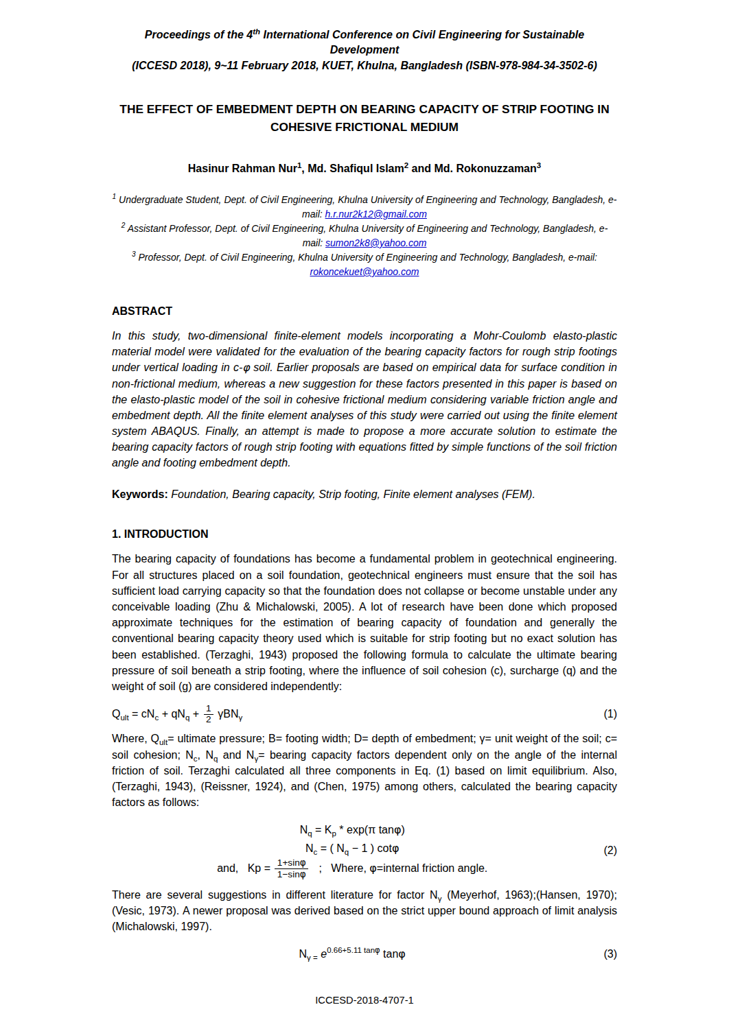Proceedings of the 4th International Conference on Civil Engineering for Sustainable Development
(ICCESD 2018), 9~11 February 2018, KUET, Khulna, Bangladesh (ISBN-978-984-34-3502-6)
The Effect of Embedment Depth on Bearing Capacity of Strip Footing in Cohesive Frictional Medium
Hasinur Rahman Nur1, Md. Shafiqul Islam2 and Md. Rokonuzzaman3
1 Undergraduate Student, Dept. of Civil Engineering, Khulna University of Engineering and Technology, Bangladesh, e-mail: h.r.nur2k12@gmail.com
2 Assistant Professor, Dept. of Civil Engineering, Khulna University of Engineering and Technology, Bangladesh, e-mail: sumon2k8@yahoo.com
3 Professor, Dept. of Civil Engineering, Khulna University of Engineering and Technology, Bangladesh, e-mail: rokoncekuet@yahoo.com
Abstract
In this study, two-dimensional finite-element models incorporating a Mohr-Coulomb elasto-plastic material model were validated for the evaluation of the bearing capacity factors for rough strip footings under vertical loading in c-φ soil. Earlier proposals are based on empirical data for surface condition in non-frictional medium, whereas a new suggestion for these factors presented in this paper is based on the elasto-plastic model of the soil in cohesive frictional medium considering variable friction angle and embedment depth. All the finite element analyses of this study were carried out using the finite element system ABAQUS. Finally, an attempt is made to propose a more accurate solution to estimate the bearing capacity factors of rough strip footing with equations fitted by simple functions of the soil friction angle and footing embedment depth.
Keywords: Foundation, Bearing capacity, Strip footing, Finite element analyses (FEM).
1. Introduction
The bearing capacity of foundations has become a fundamental problem in geotechnical engineering. For all structures placed on a soil foundation, geotechnical engineers must ensure that the soil has sufficient load carrying capacity so that the foundation does not collapse or become unstable under any conceivable loading (Zhu & Michalowski, 2005). A lot of research have been done which proposed approximate techniques for the estimation of bearing capacity of foundation and generally the conventional bearing capacity theory used which is suitable for strip footing but no exact solution has been established. (Terzaghi, 1943) proposed the following formula to calculate the ultimate bearing pressure of soil beneath a strip footing, where the influence of soil cohesion (c), surcharge (q) and the weight of soil (g) are considered independently:
Qult = cNc + qNq + 12 γBNγ
(1)
Where, Qult= ultimate pressure; B= footing width; D= depth of embedment; γ= unit weight of the soil; c= soil cohesion; Nc, Nq and Nγ= bearing capacity factors dependent only on the angle of the internal friction of soil. Terzaghi calculated all three components in Eq. (1) based on limit equilibrium. Also, (Terzaghi, 1943), (Reissner, 1924), and (Chen, 1975) among others, calculated the bearing capacity factors as follows:
Nq = Kp * exp(π tanφ)
Nc = ( Nq − 1 ) cotφ
and, Kp = 1+sinφ 1−sinφ ; Where, φ=internal friction angle.
(2)
There are several suggestions in different literature for factor Nγ (Meyerhof, 1963);(Hansen, 1970);(Vesic, 1973). A newer proposal was derived based on the strict upper bound approach of limit analysis (Michalowski, 1997).
Nγ = e0.66+5.11 tanφ tanφ
(3)
ICCESD-2018-4707-1